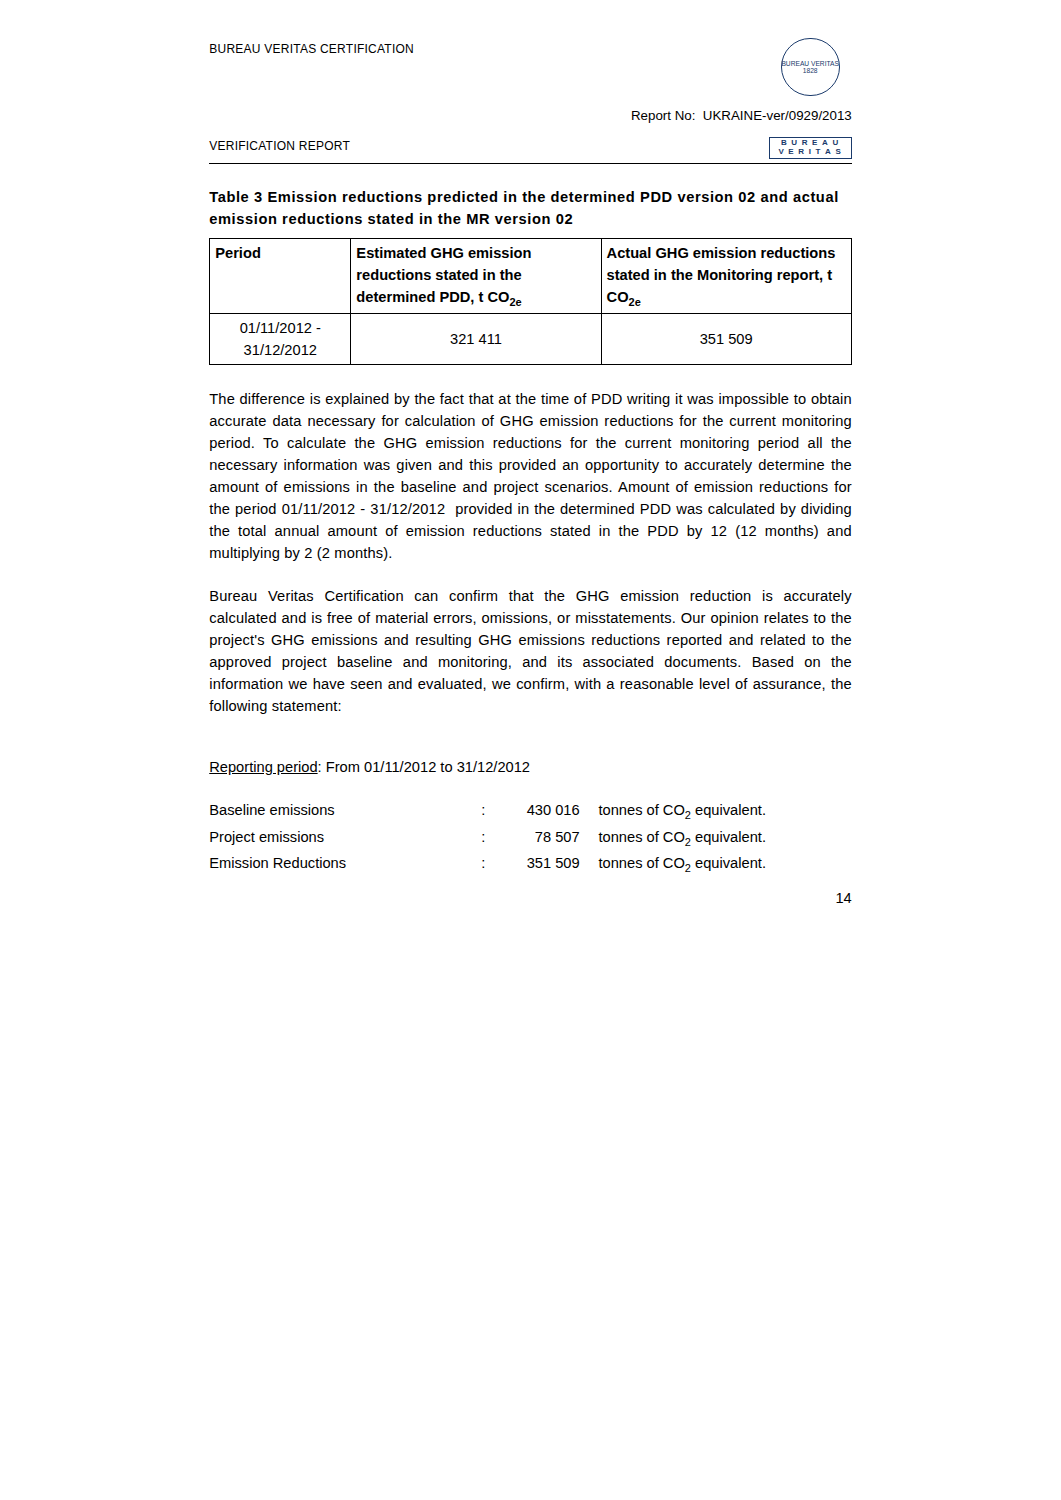BUREAU VERITAS CERTIFICATION
BUREAU VERITAS
1828
Report No: UKRAINE-ver/0929/2013
VERIFICATION REPORT
B U R E A U
V E R I T A S
Table 3 Emission reductions predicted in the determined PDD version 02 and actual emission reductions stated in the MR version 02
| Period | Estimated GHG emission reductions stated in the determined PDD, t CO 2e | Actual GHG emission reductions stated in the Monitoring report, t CO 2e |
| --- | --- | --- |
| 01/11/2012 - 31/12/2012 | 321 411 | 351 509 |
The difference is explained by the fact that at the time of PDD writing it was impossible to obtain accurate data necessary for calculation of GHG emission reductions for the current monitoring period. To calculate the GHG emission reductions for the current monitoring period all the necessary information was given and this provided an opportunity to accurately determine the amount of emissions in the baseline and project scenarios. Amount of emission reductions for the period 01/11/2012 - 31/12/2012 provided in the determined PDD was calculated by dividing the total annual amount of emission reductions stated in the PDD by 12 (12 months) and multiplying by 2 (2 months).
Bureau Veritas Certification can confirm that the GHG emission reduction is accurately calculated and is free of material errors, omissions, or misstatements. Our opinion relates to the project's GHG emissions and resulting GHG emissions reductions reported and related to the approved project baseline and monitoring, and its associated documents. Based on the information we have seen and evaluated, we confirm, with a reasonable level of assurance, the following statement:
Reporting period: From 01/11/2012 to 31/12/2012
| Baseline emissions | : | 430 016 | tonnes of CO 2 equivalent. |
| Project emissions | : | 78 507 | tonnes of CO 2 equivalent. |
| Emission Reductions | : | 351 509 | tonnes of CO 2 equivalent. |
14